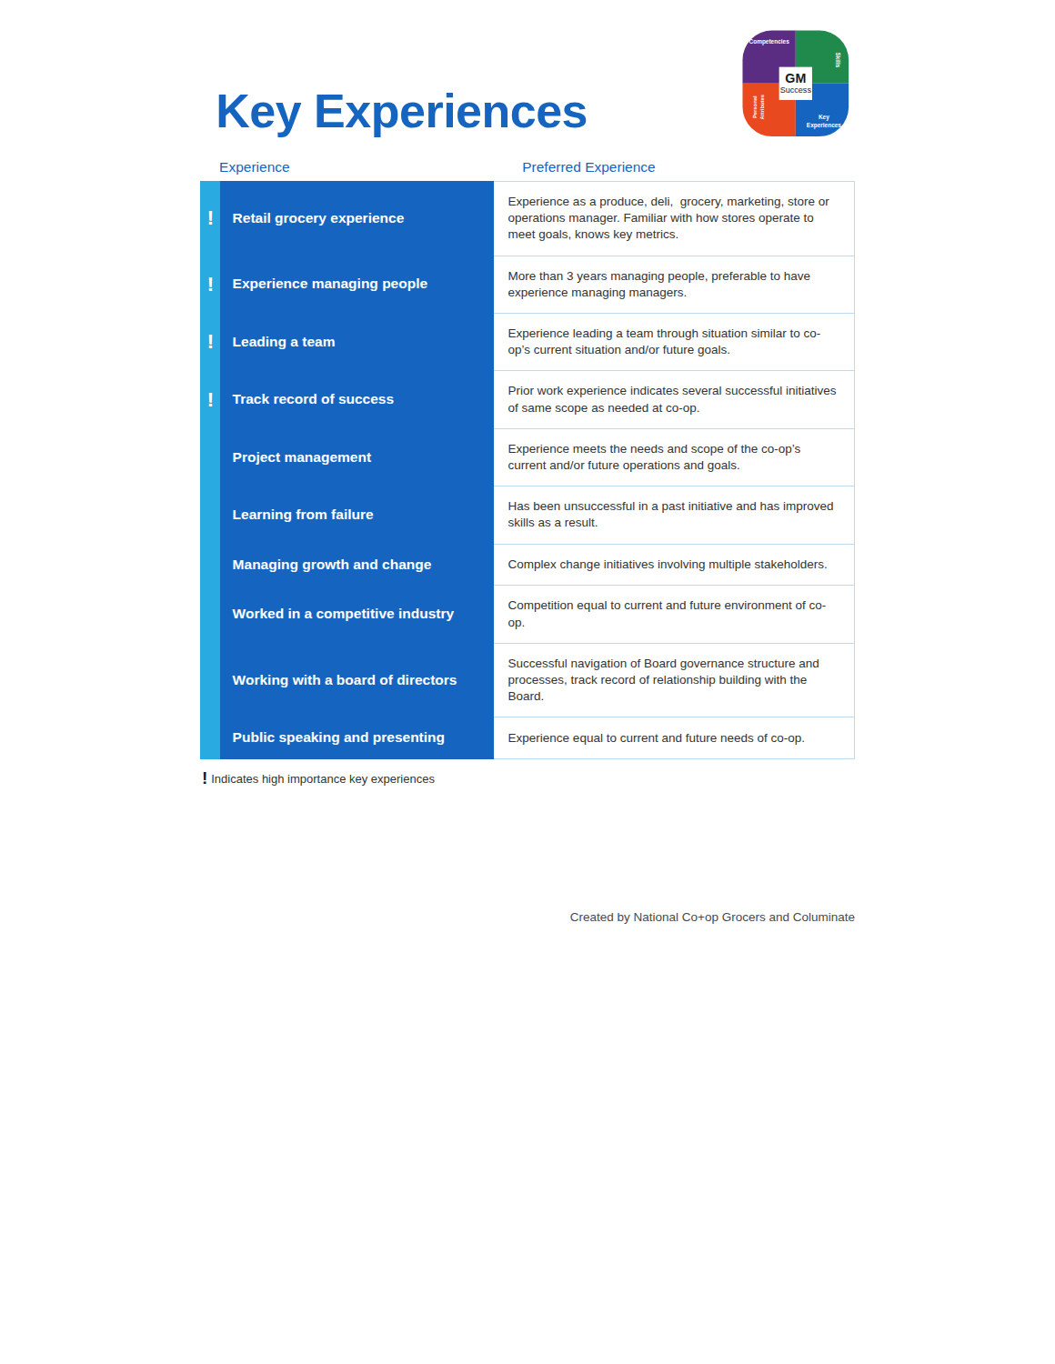GM Success GM Success Competencies Skills Personal Attributes Key Experiences
Key Experiences
Experience
Preferred Experience
| ! | Retail grocery experience | Experience as a produce, deli, grocery, marketing, store or operations manager. Familiar with how stores operate to meet goals, knows key metrics. |
| ! | Experience managing people | More than 3 years managing people, preferable to have experience managing managers. |
| ! | Leading a team | Experience leading a team through situation similar to co-op’s current situation and/or future goals. |
| ! | Track record of success | Prior work experience indicates several successful initiatives of same scope as needed at co-op. |
| | Project management | Experience meets the needs and scope of the co-op’s current and/or future operations and goals. |
| | Learning from failure | Has been unsuccessful in a past initiative and has improved skills as a result. |
| | Managing growth and change | Complex change initiatives involving multiple stakeholders. |
| | Worked in a competitive industry | Competition equal to current and future environment of co-op. |
| | Working with a board of directors | Successful navigation of Board governance structure and processes, track record of relationship building with the Board. |
| | Public speaking and presenting | Experience equal to current and future needs of co-op. |
!Indicates high importance key experiences
Created by National Co+op Grocers and Columinate